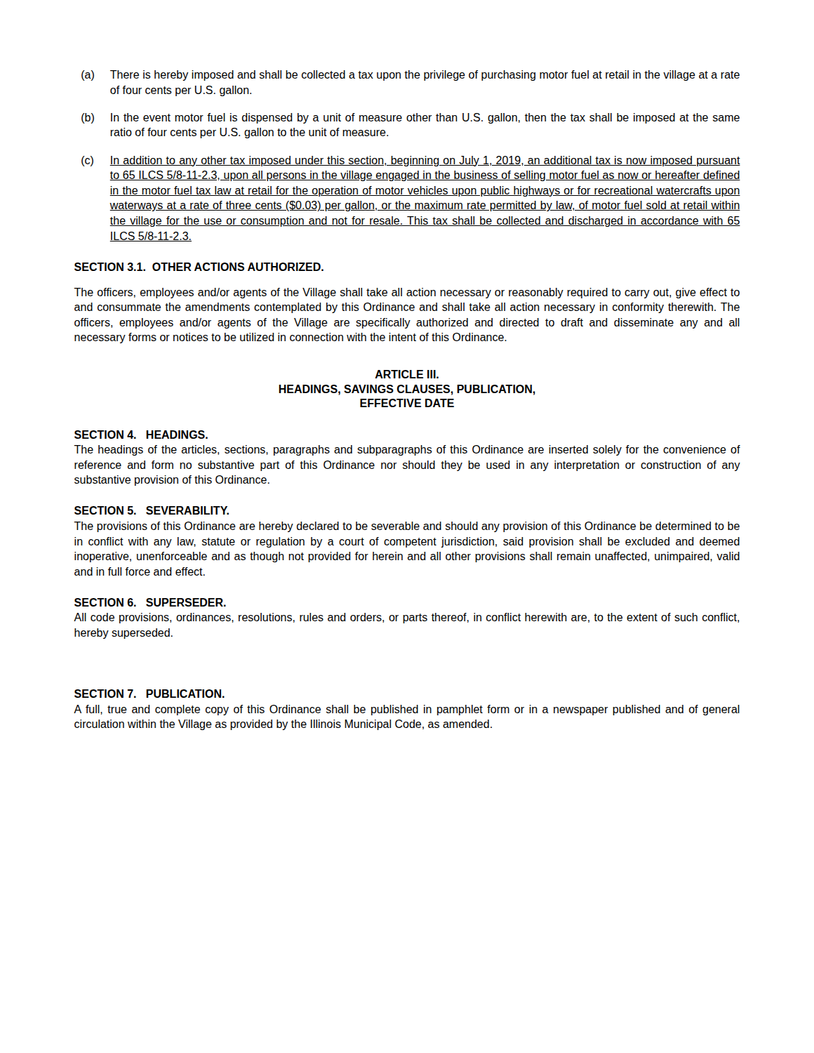(a) There is hereby imposed and shall be collected a tax upon the privilege of purchasing motor fuel at retail in the village at a rate of four cents per U.S. gallon.
(b) In the event motor fuel is dispensed by a unit of measure other than U.S. gallon, then the tax shall be imposed at the same ratio of four cents per U.S. gallon to the unit of measure.
(c) In addition to any other tax imposed under this section, beginning on July 1, 2019, an additional tax is now imposed pursuant to 65 ILCS 5/8-11-2.3, upon all persons in the village engaged in the business of selling motor fuel as now or hereafter defined in the motor fuel tax law at retail for the operation of motor vehicles upon public highways or for recreational watercrafts upon waterways at a rate of three cents ($0.03) per gallon, or the maximum rate permitted by law, of motor fuel sold at retail within the village for the use or consumption and not for resale. This tax shall be collected and discharged in accordance with 65 ILCS 5/8-11-2.3.
SECTION 3.1. OTHER ACTIONS AUTHORIZED.
The officers, employees and/or agents of the Village shall take all action necessary or reasonably required to carry out, give effect to and consummate the amendments contemplated by this Ordinance and shall take all action necessary in conformity therewith. The officers, employees and/or agents of the Village are specifically authorized and directed to draft and disseminate any and all necessary forms or notices to be utilized in connection with the intent of this Ordinance.
ARTICLE III.
HEADINGS, SAVINGS CLAUSES, PUBLICATION,
EFFECTIVE DATE
SECTION 4. HEADINGS.
The headings of the articles, sections, paragraphs and subparagraphs of this Ordinance are inserted solely for the convenience of reference and form no substantive part of this Ordinance nor should they be used in any interpretation or construction of any substantive provision of this Ordinance.
SECTION 5. SEVERABILITY.
The provisions of this Ordinance are hereby declared to be severable and should any provision of this Ordinance be determined to be in conflict with any law, statute or regulation by a court of competent jurisdiction, said provision shall be excluded and deemed inoperative, unenforceable and as though not provided for herein and all other provisions shall remain unaffected, unimpaired, valid and in full force and effect.
SECTION 6. SUPERSEDER.
All code provisions, ordinances, resolutions, rules and orders, or parts thereof, in conflict herewith are, to the extent of such conflict, hereby superseded.
SECTION 7. PUBLICATION.
A full, true and complete copy of this Ordinance shall be published in pamphlet form or in a newspaper published and of general circulation within the Village as provided by the Illinois Municipal Code, as amended.